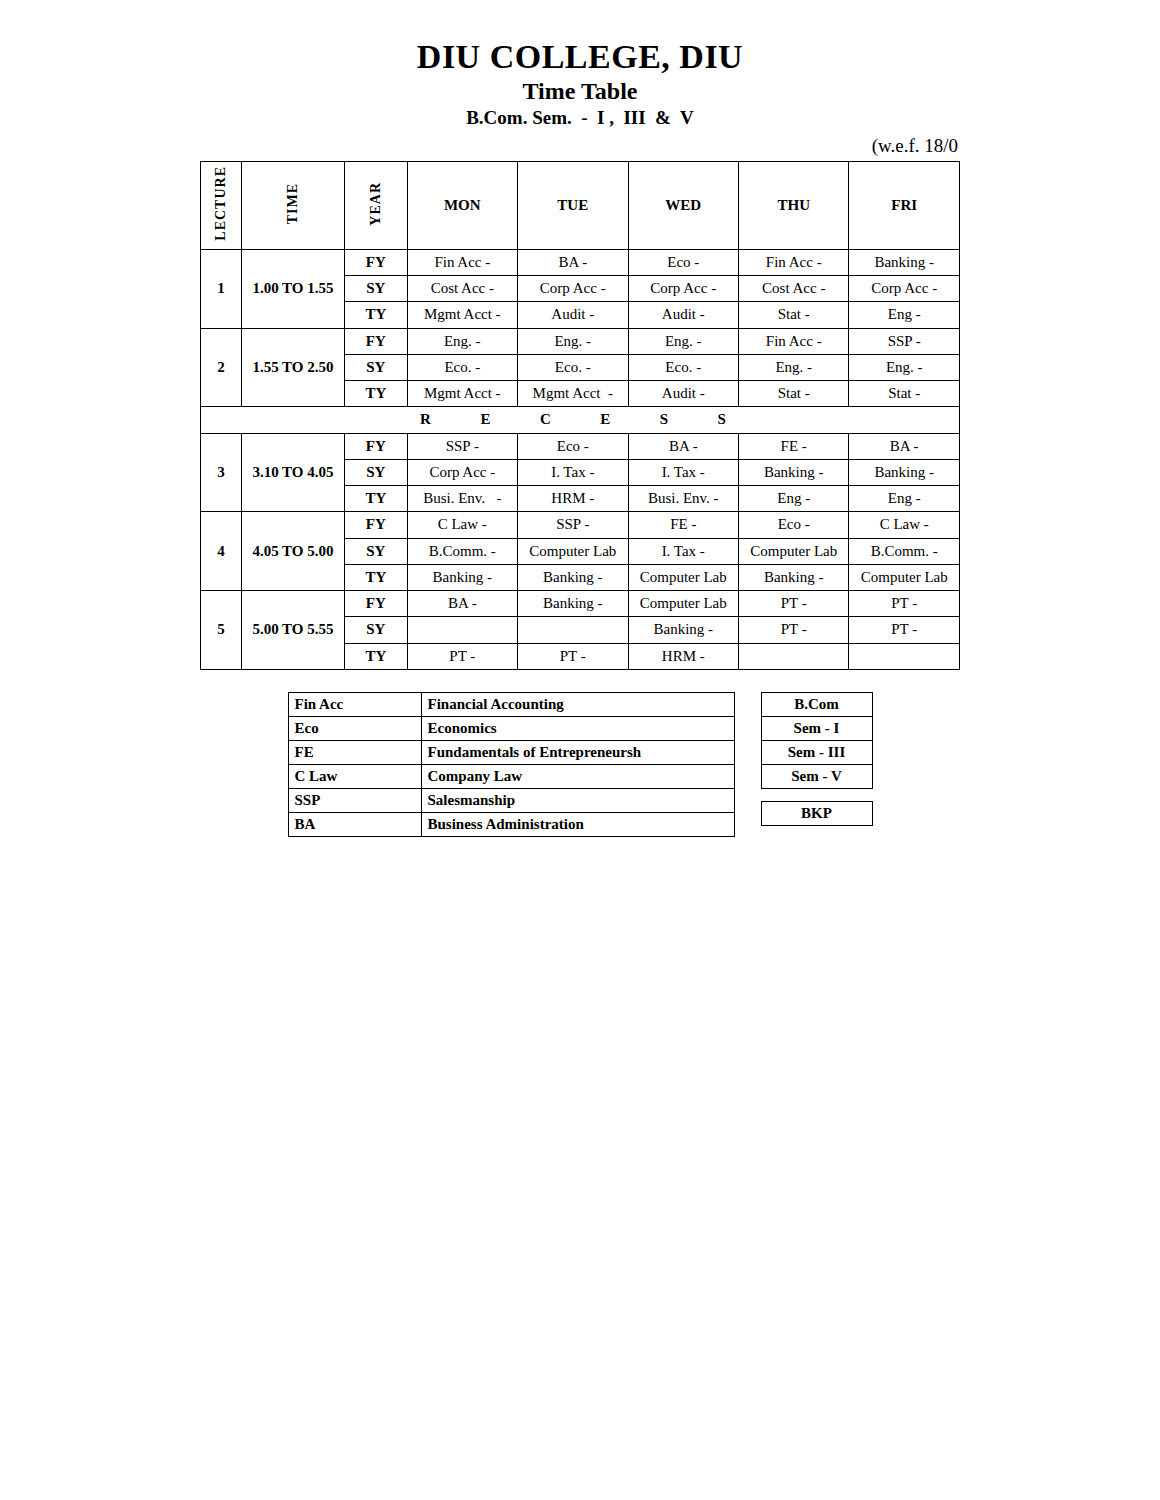DIU COLLEGE, DIU
Time Table
B.Com. Sem. - I , III & V
(w.e.f. 18/0
| LECTURE | TIME | YEAR | MON | TUE | WED | THU | FRI |
| --- | --- | --- | --- | --- | --- | --- | --- |
| 1 | 1.00 TO 1.55 | FY | Fin Acc - | BA - | Eco - | Fin Acc - | Banking - |
| SY | Cost Acc - | Corp Acc - | Corp Acc - | Cost Acc - | Corp Acc - |
| TY | Mgmt Acct - | Audit - | Audit - | Stat - | Eng - |
| 2 | 1.55 TO 2.50 | FY | Eng. - | Eng. - | Eng. - | Fin Acc - | SSP - |
| SY | Eco. - | Eco. - | Eco. - | Eng. - | Eng. - |
| TY | Mgmt Acct - | Mgmt Acct - | Audit - | Stat - | Stat - |
| R E C E S S |
| 3 | 3.10 TO 4.05 | FY | SSP - | Eco - | BA - | FE - | BA - |
| SY | Corp Acc - | I. Tax - | I. Tax - | Banking - | Banking - |
| TY | Busi. Env. - | HRM - | Busi. Env. - | Eng - | Eng - |
| 4 | 4.05 TO 5.00 | FY | C Law - | SSP - | FE - | Eco - | C Law - |
| SY | B.Comm. - | Computer Lab | I. Tax - | Computer Lab | B.Comm. - |
| TY | Banking - | Banking - | Computer Lab | Banking - | Computer Lab |
| 5 | 5.00 TO 5.55 | FY | BA - | Banking - | Computer Lab | PT - | PT - |
| SY | | | Banking - | PT - | PT - |
| TY | PT - | PT - | HRM - | | |
| Fin Acc | Financial Accounting |
| Eco | Economics |
| FE | Fundamentals of Entrepreneursh |
| C Law | Company Law |
| SSP | Salesmanship |
| BA | Business Administration |
| B.Com |
| Sem - I |
| Sem - III |
| Sem - V |
| BKP |